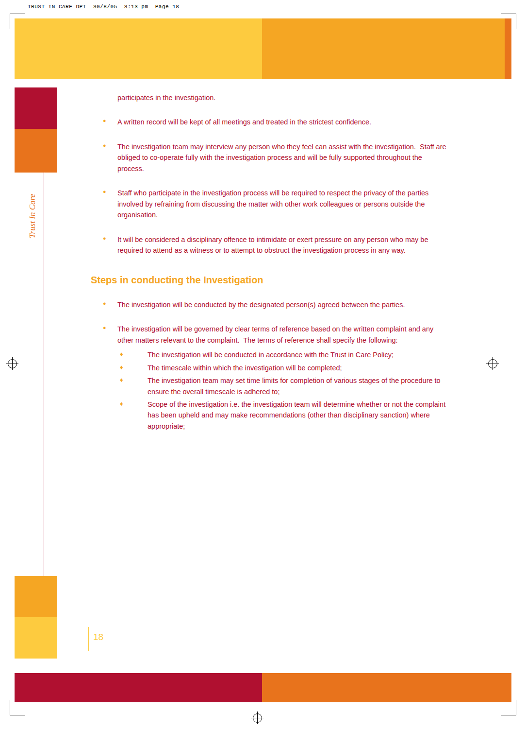TRUST IN CARE DPI 30/8/05 3:13 pm Page 18
Trust In Care
18
participates in the investigation.
A written record will be kept of all meetings and treated in the strictest confidence.
The investigation team may interview any person who they feel can assist with the investigation. Staff are obliged to co-operate fully with the investigation process and will be fully supported throughout the process.
Staff who participate in the investigation process will be required to respect the privacy of the parties involved by refraining from discussing the matter with other work colleagues or persons outside the organisation.
It will be considered a disciplinary offence to intimidate or exert pressure on any person who may be required to attend as a witness or to attempt to obstruct the investigation process in any way.
Steps in conducting the Investigation
The investigation will be conducted by the designated person(s) agreed between the parties.
The investigation will be governed by clear terms of reference based on the written complaint and any other matters relevant to the complaint. The terms of reference shall specify the following:
The investigation will be conducted in accordance with the Trust in Care Policy;
The timescale within which the investigation will be completed;
The investigation team may set time limits for completion of various stages of the procedure to ensure the overall timescale is adhered to;
Scope of the investigation i.e. the investigation team will determine whether or not the complaint has been upheld and may make recommendations (other than disciplinary sanction) where appropriate;